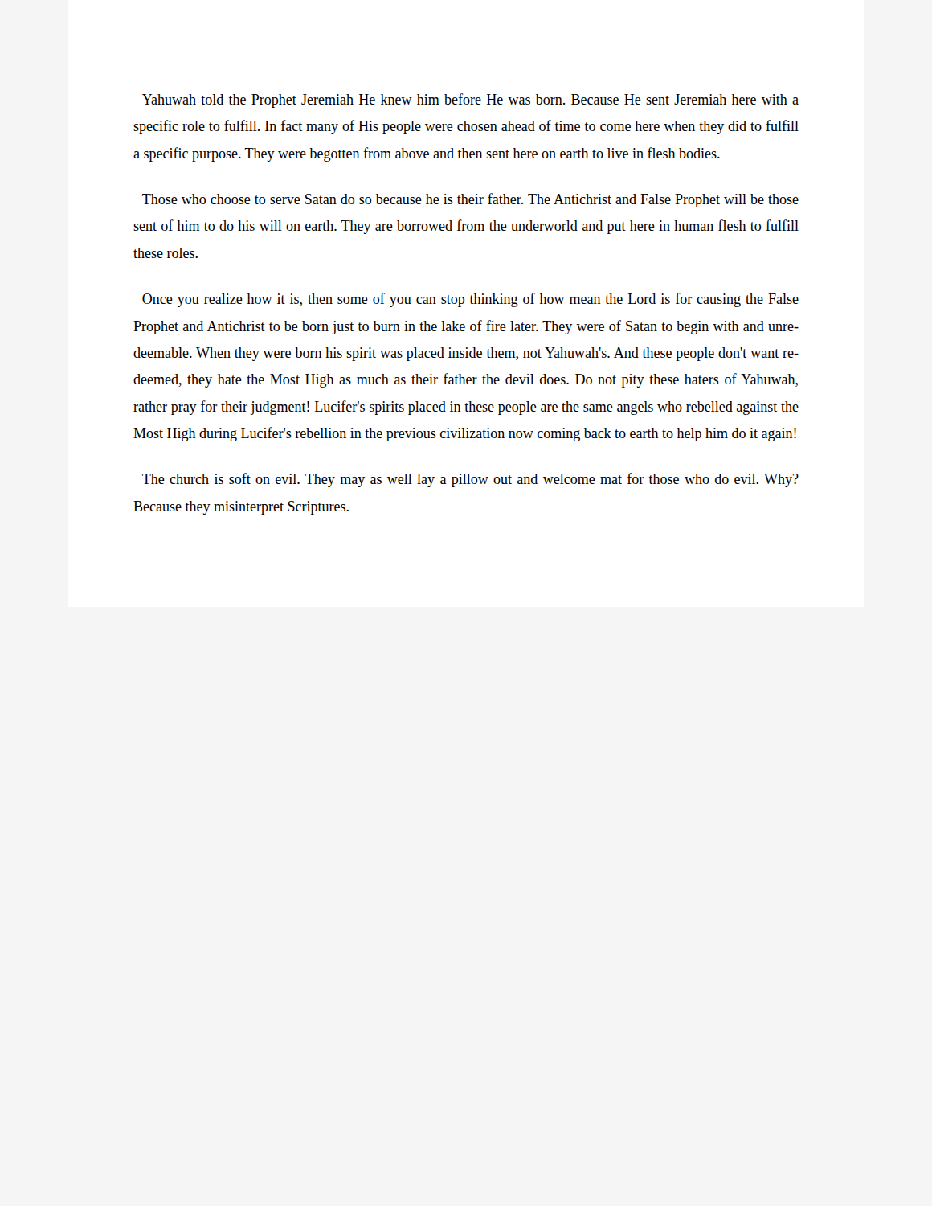Yahuwah told the Prophet Jeremiah He knew him before He was born. Because He sent Jeremiah here with a specific role to fulfill. In fact many of His people were chosen ahead of time to come here when they did to fulfill a specific purpose. They were begotten from above and then sent here on earth to live in flesh bodies.
Those who choose to serve Satan do so because he is their father. The Antichrist and False Prophet will be those sent of him to do his will on earth. They are borrowed from the underworld and put here in human flesh to fulfill these roles.
Once you realize how it is, then some of you can stop thinking of how mean the Lord is for causing the False Prophet and Antichrist to be born just to burn in the lake of fire later. They were of Satan to begin with and unredeemable. When they were born his spirit was placed inside them, not Yahuwah's. And these people don't want redeemed, they hate the Most High as much as their father the devil does. Do not pity these haters of Yahuwah, rather pray for their judgment! Lucifer's spirits placed in these people are the same angels who rebelled against the Most High during Lucifer's rebellion in the previous civilization now coming back to earth to help him do it again!
The church is soft on evil. They may as well lay a pillow out and welcome mat for those who do evil. Why? Because they misinterpret Scriptures.